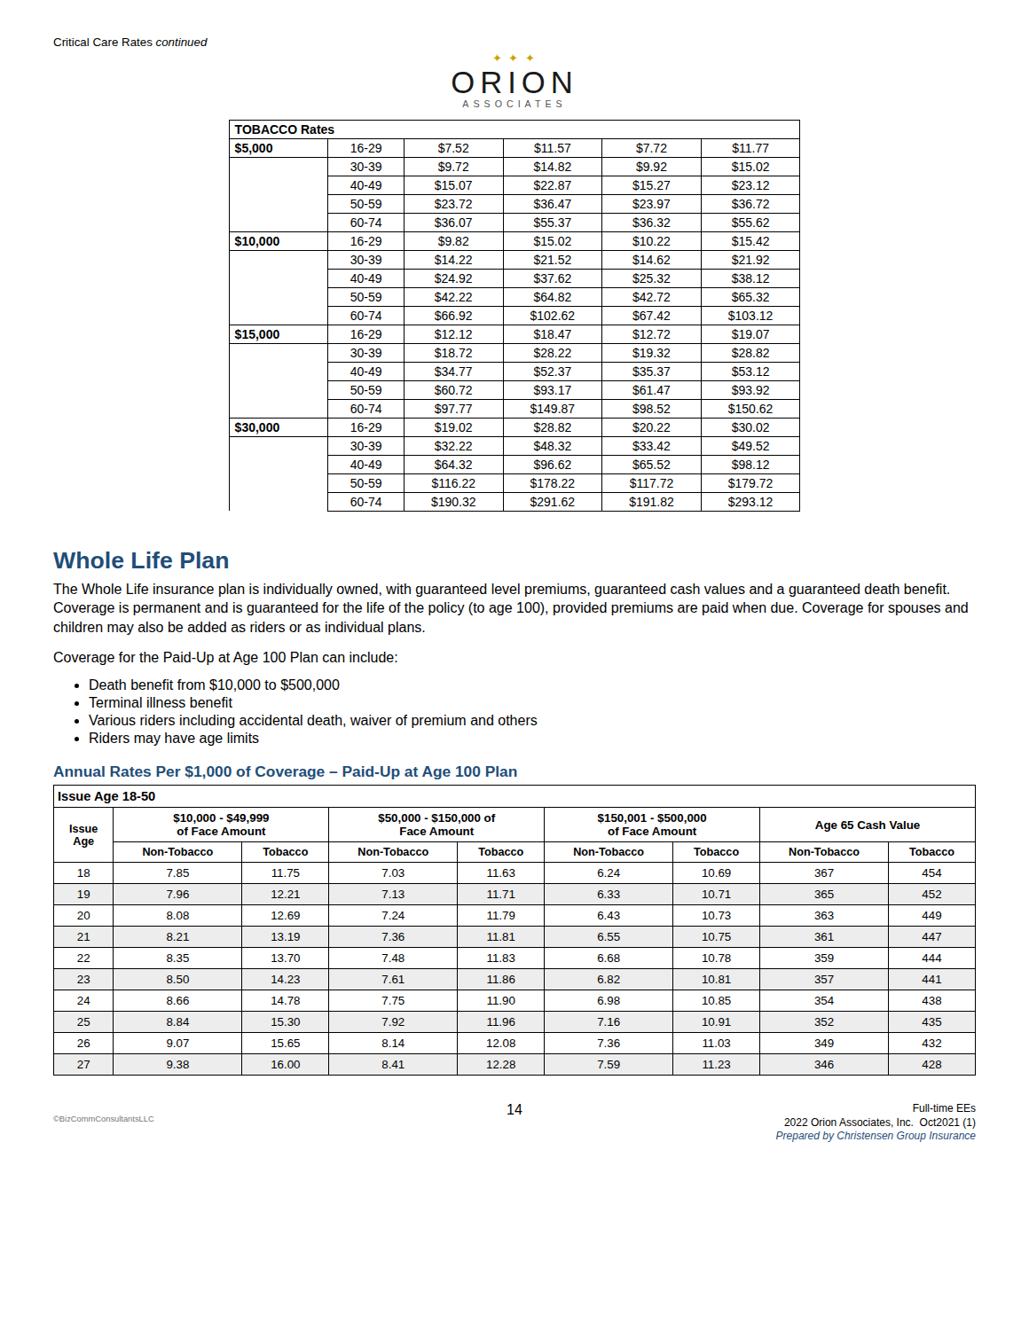Critical Care Rates continued
✦ ✦ ✦
ORION
ASSOCIATES
| TOBACCO Rates |
| --- |
| $5,000 | 16-29 | $7.52 | $11.57 | $7.72 | $11.77 |
| | 30-39 | $9.72 | $14.82 | $9.92 | $15.02 |
| | 40-49 | $15.07 | $22.87 | $15.27 | $23.12 |
| | 50-59 | $23.72 | $36.47 | $23.97 | $36.72 |
| | 60-74 | $36.07 | $55.37 | $36.32 | $55.62 |
| $10,000 | 16-29 | $9.82 | $15.02 | $10.22 | $15.42 |
| | 30-39 | $14.22 | $21.52 | $14.62 | $21.92 |
| | 40-49 | $24.92 | $37.62 | $25.32 | $38.12 |
| | 50-59 | $42.22 | $64.82 | $42.72 | $65.32 |
| | 60-74 | $66.92 | $102.62 | $67.42 | $103.12 |
| $15,000 | 16-29 | $12.12 | $18.47 | $12.72 | $19.07 |
| | 30-39 | $18.72 | $28.22 | $19.32 | $28.82 |
| | 40-49 | $34.77 | $52.37 | $35.37 | $53.12 |
| | 50-59 | $60.72 | $93.17 | $61.47 | $93.92 |
| | 60-74 | $97.77 | $149.87 | $98.52 | $150.62 |
| $30,000 | 16-29 | $19.02 | $28.82 | $20.22 | $30.02 |
| | 30-39 | $32.22 | $48.32 | $33.42 | $49.52 |
| | 40-49 | $64.32 | $96.62 | $65.52 | $98.12 |
| | 50-59 | $116.22 | $178.22 | $117.72 | $179.72 |
| | 60-74 | $190.32 | $291.62 | $191.82 | $293.12 |
Whole Life Plan
The Whole Life insurance plan is individually owned, with guaranteed level premiums, guaranteed cash values and a guaranteed death benefit. Coverage is permanent and is guaranteed for the life of the policy (to age 100), provided premiums are paid when due. Coverage for spouses and children may also be added as riders or as individual plans.
Coverage for the Paid-Up at Age 100 Plan can include:
Death benefit from $10,000 to $500,000
Terminal illness benefit
Various riders including accidental death, waiver of premium and others
Riders may have age limits
Annual Rates Per $1,000 of Coverage – Paid-Up at Age 100 Plan
| Issue Age 18-50 |
| --- |
| Issue Age | $10,000 - $49,999 of Face Amount | $50,000 - $150,000 of Face Amount | $150,001 - $500,000 of Face Amount | Age 65 Cash Value |
| Non-Tobacco | Tobacco | Non-Tobacco | Tobacco | Non-Tobacco | Tobacco | Non-Tobacco | Tobacco |
| 18 | 7.85 | 11.75 | 7.03 | 11.63 | 6.24 | 10.69 | 367 | 454 |
| 19 | 7.96 | 12.21 | 7.13 | 11.71 | 6.33 | 10.71 | 365 | 452 |
| 20 | 8.08 | 12.69 | 7.24 | 11.79 | 6.43 | 10.73 | 363 | 449 |
| 21 | 8.21 | 13.19 | 7.36 | 11.81 | 6.55 | 10.75 | 361 | 447 |
| 22 | 8.35 | 13.70 | 7.48 | 11.83 | 6.68 | 10.78 | 359 | 444 |
| 23 | 8.50 | 14.23 | 7.61 | 11.86 | 6.82 | 10.81 | 357 | 441 |
| 24 | 8.66 | 14.78 | 7.75 | 11.90 | 6.98 | 10.85 | 354 | 438 |
| 25 | 8.84 | 15.30 | 7.92 | 11.96 | 7.16 | 10.91 | 352 | 435 |
| 26 | 9.07 | 15.65 | 8.14 | 12.08 | 7.36 | 11.03 | 349 | 432 |
| 27 | 9.38 | 16.00 | 8.41 | 12.28 | 7.59 | 11.23 | 346 | 428 |
14
Full-time EEs
2022 Orion Associates, Inc. Oct2021 (1)
Prepared by Christensen Group Insurance
©BizCommConsultantsLLC